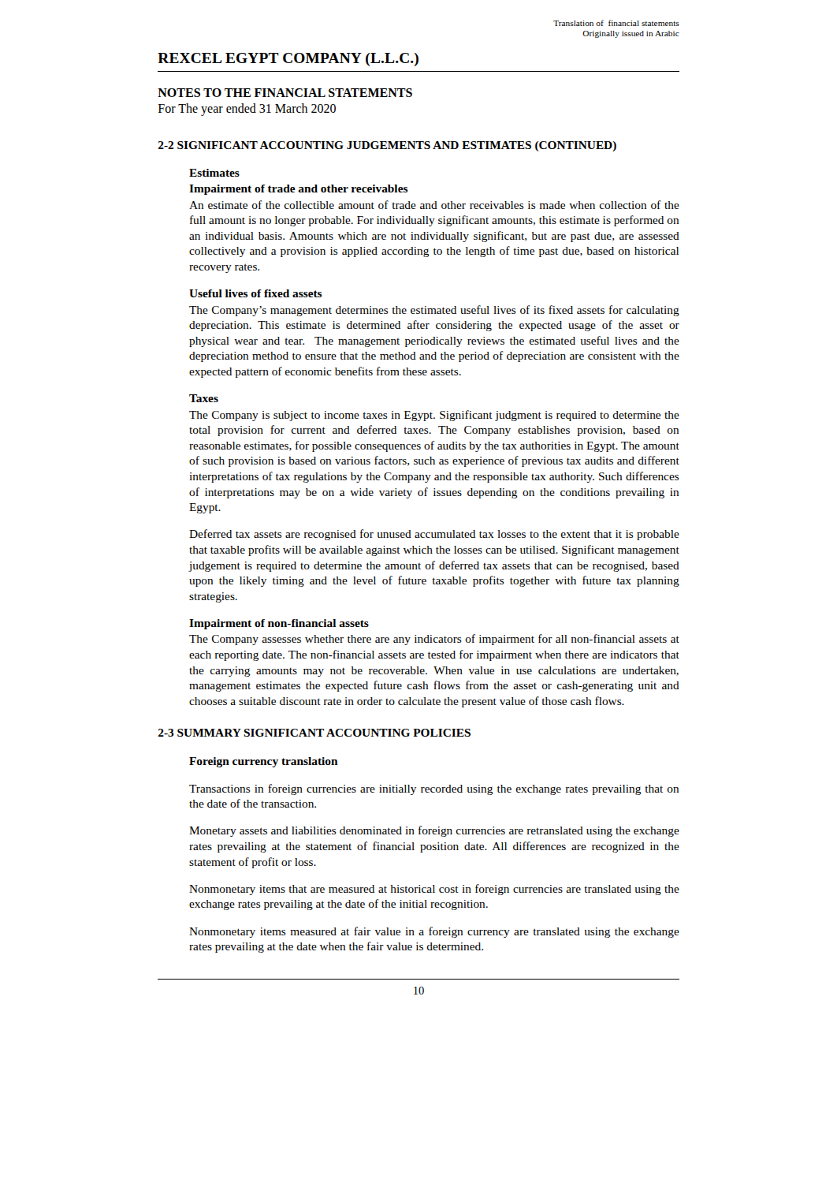Translation of financial statements
Originally issued in Arabic
REXCEL EGYPT COMPANY (L.L.C.)
NOTES TO THE FINANCIAL STATEMENTS
For The year ended 31 March 2020
2-2 SIGNIFICANT ACCOUNTING JUDGEMENTS AND ESTIMATES (CONTINUED)
Estimates
Impairment of trade and other receivables
An estimate of the collectible amount of trade and other receivables is made when collection of the full amount is no longer probable. For individually significant amounts, this estimate is performed on an individual basis. Amounts which are not individually significant, but are past due, are assessed collectively and a provision is applied according to the length of time past due, based on historical recovery rates.
Useful lives of fixed assets
The Company’s management determines the estimated useful lives of its fixed assets for calculating depreciation. This estimate is determined after considering the expected usage of the asset or physical wear and tear. The management periodically reviews the estimated useful lives and the depreciation method to ensure that the method and the period of depreciation are consistent with the expected pattern of economic benefits from these assets.
Taxes
The Company is subject to income taxes in Egypt. Significant judgment is required to determine the total provision for current and deferred taxes. The Company establishes provision, based on reasonable estimates, for possible consequences of audits by the tax authorities in Egypt. The amount of such provision is based on various factors, such as experience of previous tax audits and different interpretations of tax regulations by the Company and the responsible tax authority. Such differences of interpretations may be on a wide variety of issues depending on the conditions prevailing in Egypt.
Deferred tax assets are recognised for unused accumulated tax losses to the extent that it is probable that taxable profits will be available against which the losses can be utilised. Significant management judgement is required to determine the amount of deferred tax assets that can be recognised, based upon the likely timing and the level of future taxable profits together with future tax planning strategies.
Impairment of non-financial assets
The Company assesses whether there are any indicators of impairment for all non-financial assets at each reporting date. The non-financial assets are tested for impairment when there are indicators that the carrying amounts may not be recoverable. When value in use calculations are undertaken, management estimates the expected future cash flows from the asset or cash-generating unit and chooses a suitable discount rate in order to calculate the present value of those cash flows.
2-3 SUMMARY SIGNIFICANT ACCOUNTING POLICIES
Foreign currency translation
Transactions in foreign currencies are initially recorded using the exchange rates prevailing that on the date of the transaction.
Monetary assets and liabilities denominated in foreign currencies are retranslated using the exchange rates prevailing at the statement of financial position date. All differences are recognized in the statement of profit or loss.
Nonmonetary items that are measured at historical cost in foreign currencies are translated using the exchange rates prevailing at the date of the initial recognition.
Nonmonetary items measured at fair value in a foreign currency are translated using the exchange rates prevailing at the date when the fair value is determined.
10